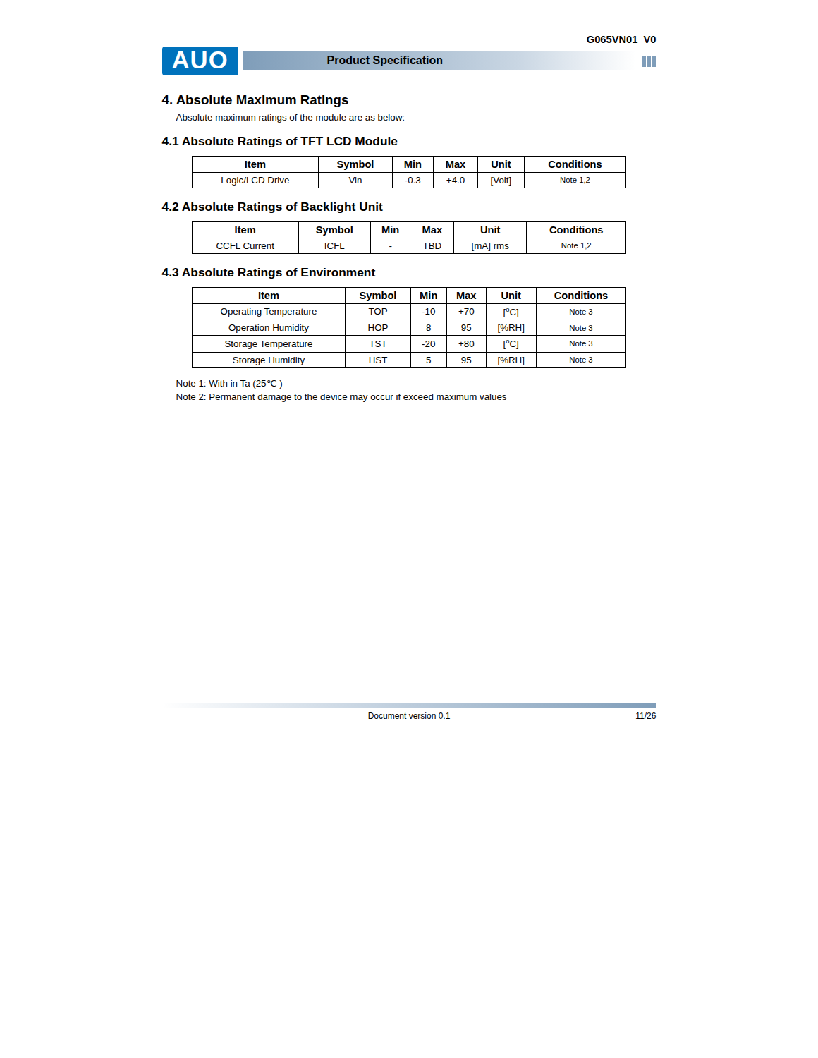G065VN01 V0
AUO
Product Specification
4. Absolute Maximum Ratings
Absolute maximum ratings of the module are as below:
4.1 Absolute Ratings of TFT LCD Module
| Item | Symbol | Min | Max | Unit | Conditions |
| --- | --- | --- | --- | --- | --- |
| Logic/LCD Drive | Vin | -0.3 | +4.0 | [Volt] | Note 1,2 |
4.2 Absolute Ratings of Backlight Unit
| Item | Symbol | Min | Max | Unit | Conditions |
| --- | --- | --- | --- | --- | --- |
| CCFL Current | ICFL | - | TBD | [mA] rms | Note 1,2 |
4.3 Absolute Ratings of Environment
| Item | Symbol | Min | Max | Unit | Conditions |
| --- | --- | --- | --- | --- | --- |
| Operating Temperature | TOP | -10 | +70 | [ o C] | Note 3 |
| Operation Humidity | HOP | 8 | 95 | [%RH] | Note 3 |
| Storage Temperature | TST | -20 | +80 | [ o C] | Note 3 |
| Storage Humidity | HST | 5 | 95 | [%RH] | Note 3 |
Note 1: With in Ta (25℃ )
Note 2: Permanent damage to the device may occur if exceed maximum values
Document version 0.1 11/26